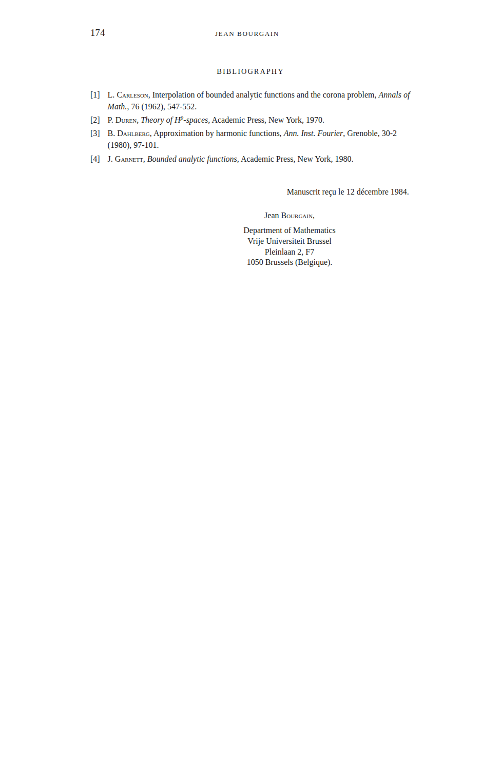174
Jean Bourgain
Bibliography
[1] L. Carleson, Interpolation of bounded analytic functions and the corona problem, Annals of Math., 76 (1962), 547-552.
[2] P. Duren, Theory of Hp-spaces, Academic Press, New York, 1970.
[3] B. Dahlberg, Approximation by harmonic functions, Ann. Inst. Fourier, Grenoble, 30-2 (1980), 97-101.
[4] J. Garnett, Bounded analytic functions, Academic Press, New York, 1980.
Manuscrit reçu le 12 décembre 1984.
Jean Bourgain,
Department of Mathematics
Vrije Universiteit Brussel
Pleinlaan 2, F7
1050 Brussels (Belgique).